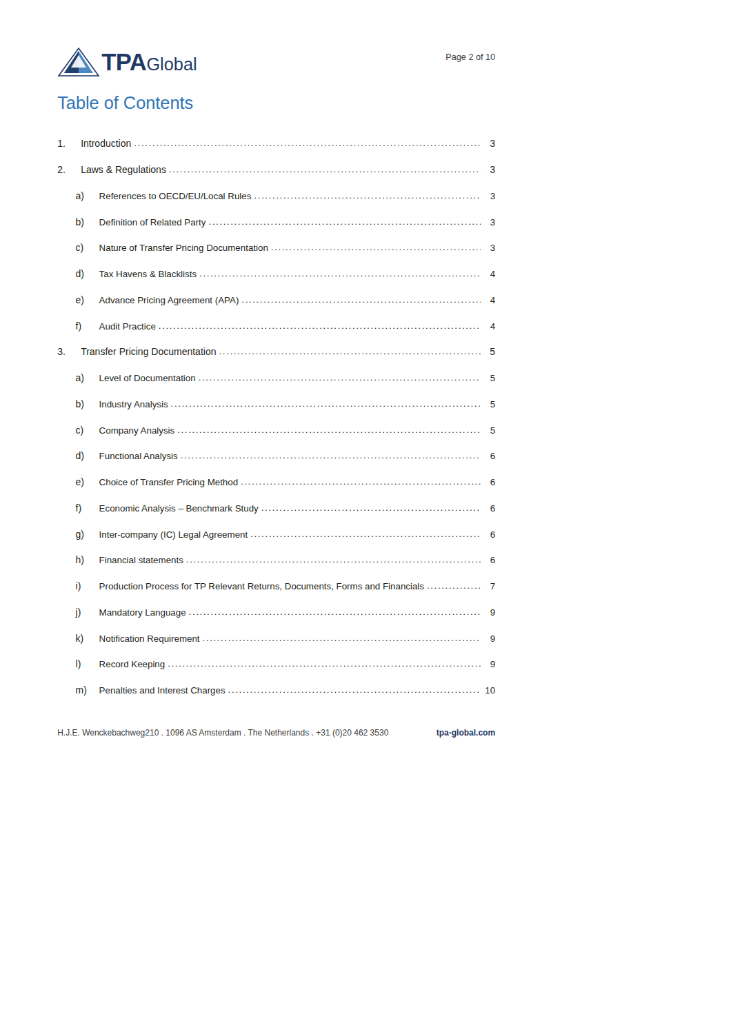TPAGlobal
Page 2 of 10
Table of Contents
1. Introduction ........................................................................................................................... 3
2. Laws & Regulations ............................................................................................................. 3
a) References to OECD/EU/Local Rules ............................................................................. 3
b) Definition of Related Party ............................................................................................... 3
c) Nature of Transfer Pricing Documentation .................................................................... 3
d) Tax Havens & Blacklists .................................................................................................... 4
e) Advance Pricing Agreement (APA) ............................................................................... 4
f) Audit Practice ................................................................................................................. 4
3. Transfer Pricing Documentation ......................................................................................... 5
a) Level of Documentation ................................................................................................... 5
b) Industry Analysis ............................................................................................................. 5
c) Company Analysis ........................................................................................................... 5
d) Functional Analysis ......................................................................................................... 6
e) Choice of Transfer Pricing Method ............................................................................... 6
f) Economic Analysis – Benchmark Study ....................................................................... 6
g) Inter-company (IC) Legal Agreement ............................................................................. 6
h) Financial statements ....................................................................................................... 6
i) Production Process for TP Relevant Returns, Documents, Forms and Financials .................... 7
j) Mandatory Language ..................................................................................................... 9
k) Notification Requirement ................................................................................................ 9
l) Record Keeping ............................................................................................................. 9
m) Penalties and Interest Charges ..................................................................................... 10
H.J.E. Wenckebachweg210 . 1096 AS Amsterdam . The Netherlands . +31 (0)20 462 3530
tpa-global.com